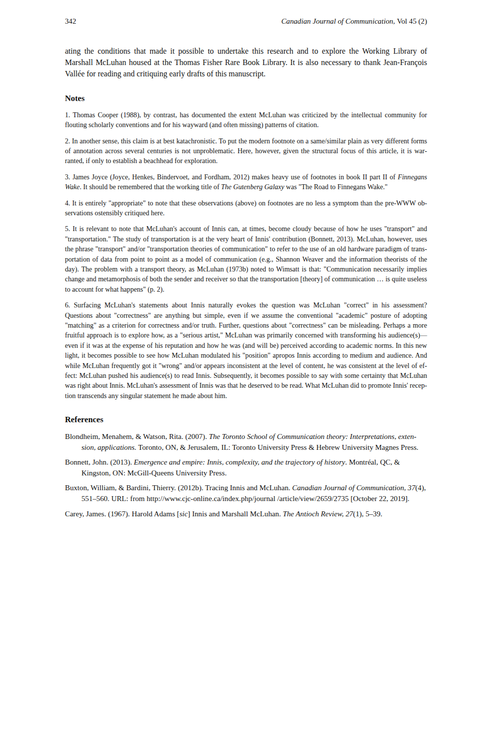342 Canadian Journal of Communication, Vol 45 (2)
ating the conditions that made it possible to undertake this research and to explore the Working Library of Marshall McLuhan housed at the Thomas Fisher Rare Book Library. It is also necessary to thank Jean-François Vallée for reading and critiquing early drafts of this manuscript.
Notes
Thomas Cooper (1988), by contrast, has documented the extent McLuhan was criticized by the intellectual community for flouting scholarly conventions and for his wayward (and often missing) patterns of citation.
In another sense, this claim is at best katachronistic. To put the modern footnote on a same/similar plain as very different forms of annotation across several centuries is not unproblematic. Here, however, given the structural focus of this article, it is warranted, if only to establish a beachhead for exploration.
James Joyce (Joyce, Henkes, Bindervoet, and Fordham, 2012) makes heavy use of footnotes in book II part II of Finnegans Wake. It should be remembered that the working title of The Gutenberg Galaxy was "The Road to Finnegans Wake."
It is entirely "appropriate" to note that these observations (above) on footnotes are no less a symptom than the pre-WWW observations ostensibly critiqued here.
It is relevant to note that McLuhan's account of Innis can, at times, become cloudy because of how he uses "transport" and "transportation." The study of transportation is at the very heart of Innis' contribution (Bonnett, 2013). McLuhan, however, uses the phrase "transport" and/or "transportation theories of communication" to refer to the use of an old hardware paradigm of transportation of data from point to point as a model of communication (e.g., Shannon Weaver and the information theorists of the day). The problem with a transport theory, as McLuhan (1973b) noted to Wimsatt is that: "Communication necessarily implies change and metamorphosis of both the sender and receiver so that the transportation [theory] of communication … is quite useless to account for what happens" (p. 2).
Surfacing McLuhan's statements about Innis naturally evokes the question was McLuhan "correct" in his assessment? Questions about "correctness" are anything but simple, even if we assume the conventional "academic" posture of adopting "matching" as a criterion for correctness and/or truth. Further, questions about "correctness" can be misleading. Perhaps a more fruitful approach is to explore how, as a "serious artist," McLuhan was primarily concerned with transforming his audience(s)—even if it was at the expense of his reputation and how he was (and will be) perceived according to academic norms. In this new light, it becomes possible to see how McLuhan modulated his "position" apropos Innis according to medium and audience. And while McLuhan frequently got it "wrong" and/or appears inconsistent at the level of content, he was consistent at the level of effect: McLuhan pushed his audience(s) to read Innis. Subsequently, it becomes possible to say with some certainty that McLuhan was right about Innis. McLuhan's assessment of Innis was that he deserved to be read. What McLuhan did to promote Innis' reception transcends any singular statement he made about him.
References
Blondheim, Menahem, & Watson, Rita. (2007). The Toronto School of Communication theory: Interpretations, extension, applications. Toronto, ON, & Jerusalem, IL: Toronto University Press & Hebrew University Magnes Press.
Bonnett, John. (2013). Emergence and empire: Innis, complexity, and the trajectory of history. Montréal, QC, & Kingston, ON: McGill-Queens University Press.
Buxton, William, & Bardini, Thierry. (2012b). Tracing Innis and McLuhan. Canadian Journal of Communication, 37(4), 551–560. URL: from http://www.cjc-online.ca/index.php/journal /article/view/2659/2735 [October 22, 2019].
Carey, James. (1967). Harold Adams [sic] Innis and Marshall McLuhan. The Antioch Review, 27(1), 5–39.